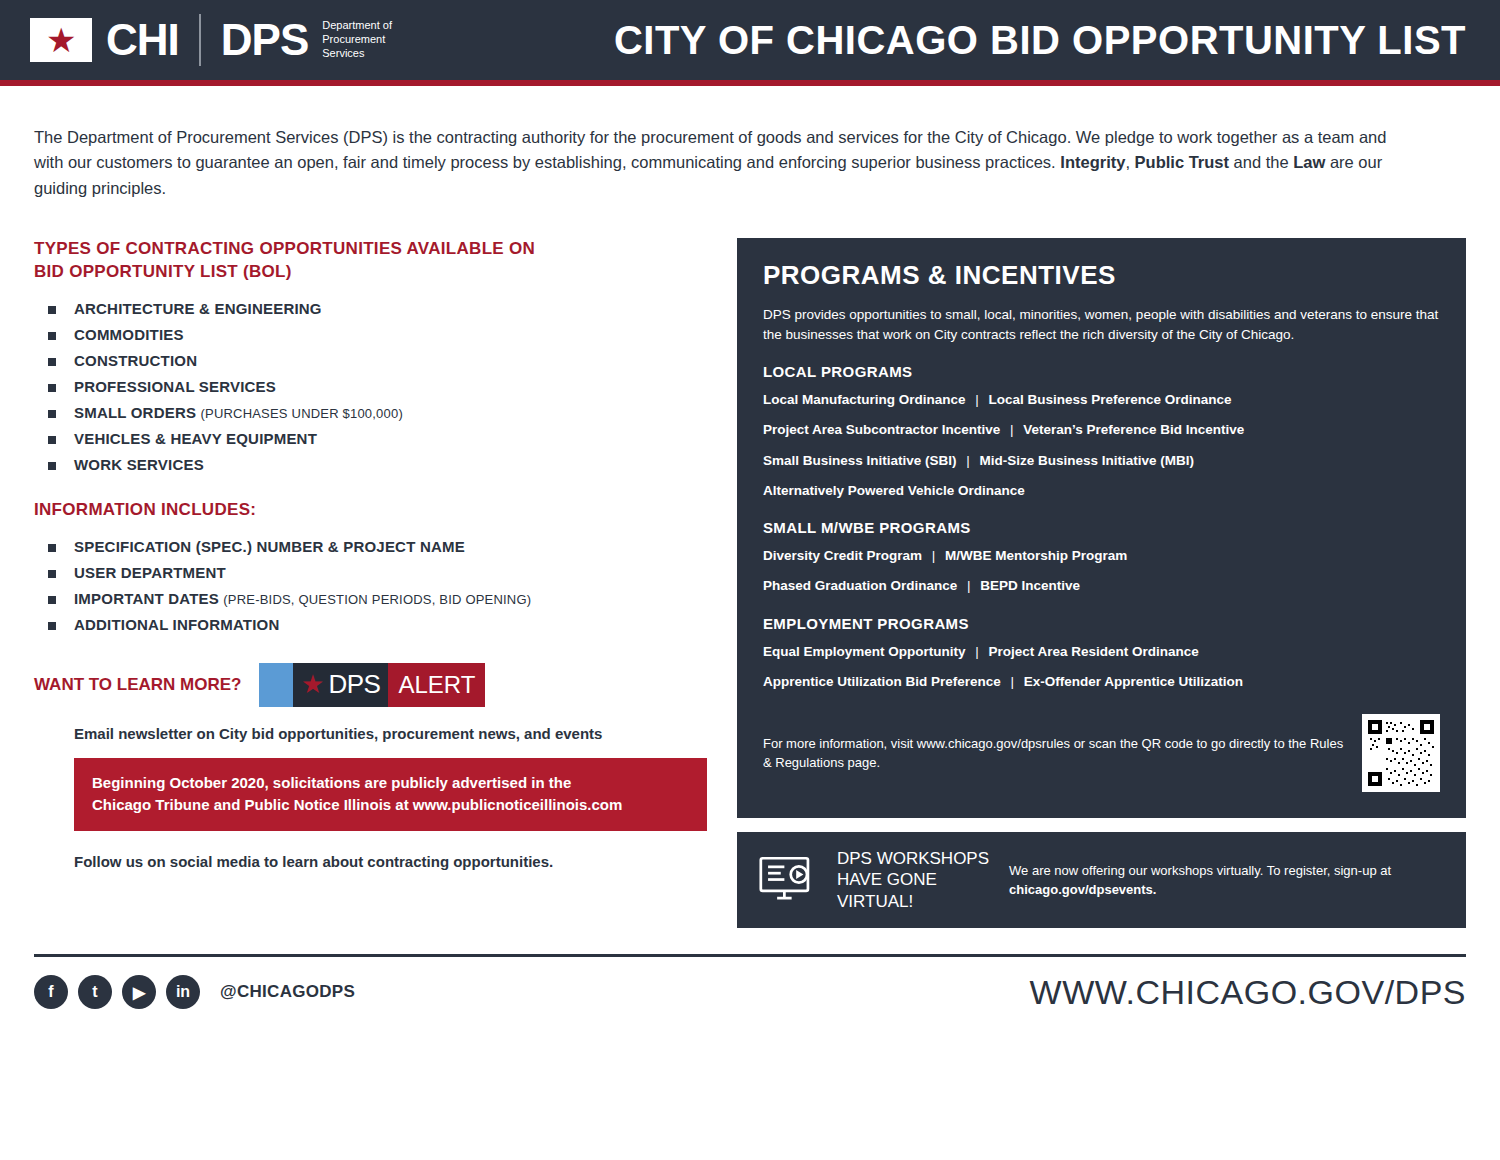★
CHI DPS Department of
Procurement
Services
City of Chicago Bid Opportunity List
The Department of Procurement Services (DPS) is the contracting authority for the procurement of goods and services for the City of Chicago. We pledge to work together as a team and with our customers to guarantee an open, fair and timely process by establishing, communicating and enforcing superior business practices. Integrity, Public Trust and the Law are our guiding principles.
Types of contracting opportunities available on
Bid Opportunity List (BOL)
Architecture & Engineering
Commodities
Construction
Professional Services
Small Orders (Purchases under $100,000)
Vehicles & Heavy Equipment
Work Services
Information includes:
Specification (Spec.) Number & Project Name
User Department
Important Dates (Pre-bids, Question Periods, Bid Opening)
Additional Information
Want to learn more?
★ DPS ALERT
Email newsletter on City bid opportunities, procurement news, and events
Beginning October 2020, solicitations are publicly advertised in the
Chicago Tribune and Public Notice Illinois at www.publicnoticeillinois.com
Follow us on social media to learn about contracting opportunities.
Programs & Incentives
DPS provides opportunities to small, local, minorities, women, people with disabilities and veterans to ensure that the businesses that work on City contracts reflect the rich diversity of the City of Chicago.
Local Programs
Local Manufacturing Ordinance | Local Business Preference Ordinance
Project Area Subcontractor Incentive | Veteran’s Preference Bid Incentive
Small Business Initiative (SBI) | Mid-Size Business Initiative (MBI)
Alternatively Powered Vehicle Ordinance
Small M/WBE Programs
Diversity Credit Program | M/WBE Mentorship Program
Phased Graduation Ordinance | BEPD Incentive
Employment Programs
Equal Employment Opportunity | Project Area Resident Ordinance
Apprentice Utilization Bid Preference | Ex-Offender Apprentice Utilization
For more information, visit www.chicago.gov/dpsrules or scan the QR code to go directly to the Rules & Regulations page.
DPS Workshops
have gone
virtual!
We are now offering our workshops virtually. To register, sign-up at
chicago.gov/dpsevents.
f t ▶ in @CHICAGODPS
WWW.CHICAGO.GOV/DPS